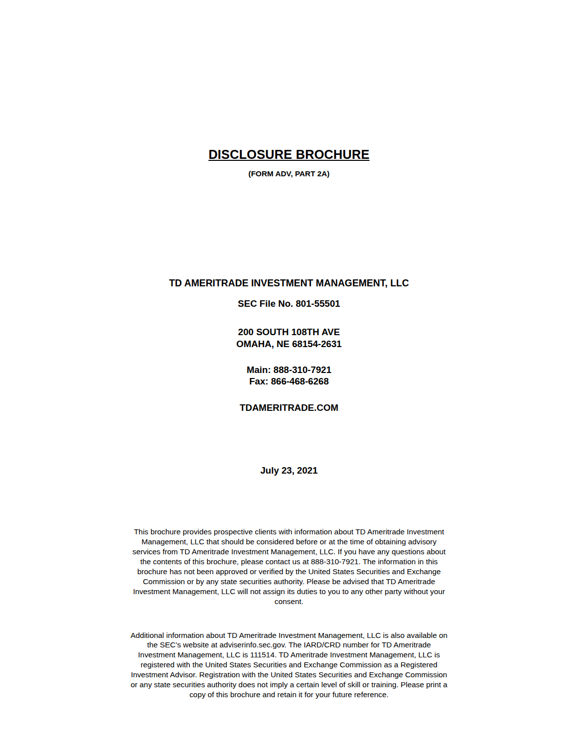DISCLOSURE BROCHURE
(FORM ADV, PART 2A)
TD AMERITRADE INVESTMENT MANAGEMENT, LLC
SEC File No. 801-55501
200 SOUTH 108TH AVE
OMAHA, NE 68154-2631
Main: 888-310-7921
Fax: 866-468-6268
TDAMERITRADE.COM
July 23, 2021
This brochure provides prospective clients with information about TD Ameritrade Investment Management, LLC that should be considered before or at the time of obtaining advisory services from TD Ameritrade Investment Management, LLC. If you have any questions about the contents of this brochure, please contact us at 888-310-7921. The information in this brochure has not been approved or verified by the United States Securities and Exchange Commission or by any state securities authority. Please be advised that TD Ameritrade Investment Management, LLC will not assign its duties to you to any other party without your consent.
Additional information about TD Ameritrade Investment Management, LLC is also available on the SEC’s website at adviserinfo.sec.gov. The IARD/CRD number for TD Ameritrade Investment Management, LLC is 111514. TD Ameritrade Investment Management, LLC is registered with the United States Securities and Exchange Commission as a Registered Investment Advisor. Registration with the United States Securities and Exchange Commission or any state securities authority does not imply a certain level of skill or training. Please print a copy of this brochure and retain it for your future reference.